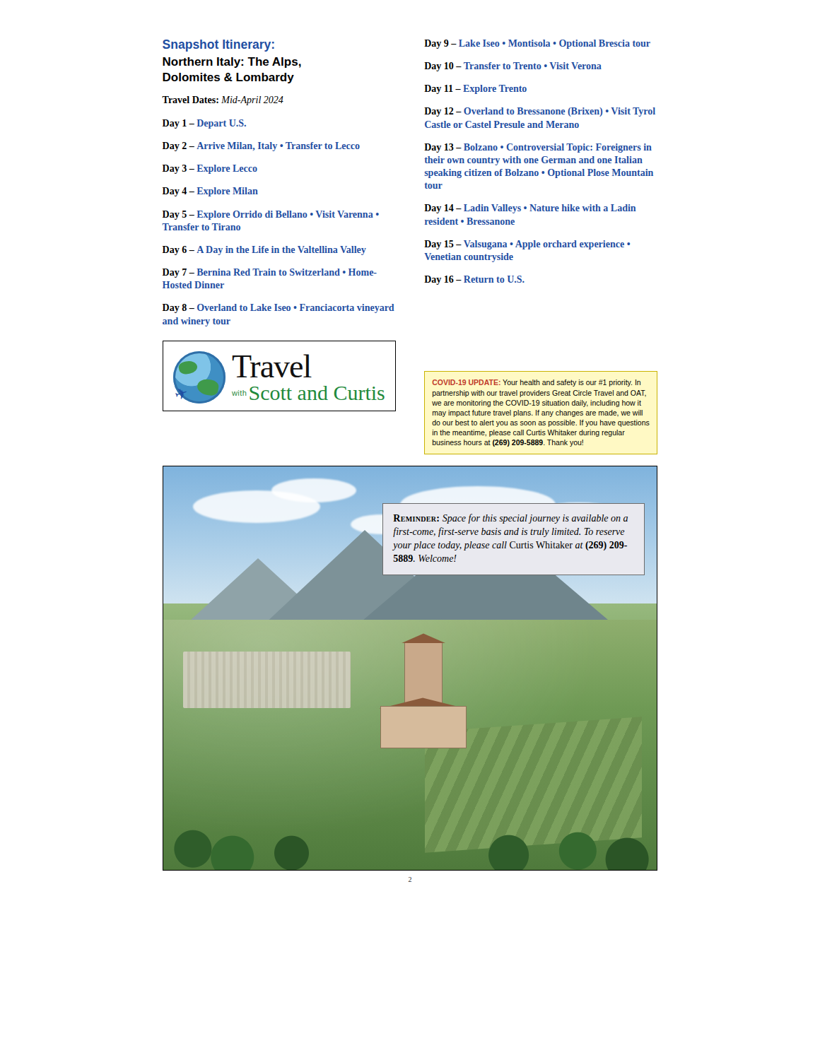Snapshot Itinerary:
Northern Italy: The Alps,
Dolomites & Lombardy
Travel Dates: Mid-April 2024
Day 1 – Depart U.S.
Day 2 – Arrive Milan, Italy • Transfer to Lecco
Day 3 – Explore Lecco
Day 4 – Explore Milan
Day 5 – Explore Orrido di Bellano • Visit Varenna • Transfer to Tirano
Day 6 – A Day in the Life in the Valtellina Valley
Day 7 – Bernina Red Train to Switzerland • Home-Hosted Dinner
Day 8 – Overland to Lake Iseo • Franciacorta vineyard and winery tour
Travel
with Scott and Curtis ✈
Day 9 – Lake Iseo • Montisola • Optional Brescia tour
Day 10 – Transfer to Trento • Visit Verona
Day 11 – Explore Trento
Day 12 – Overland to Bressanone (Brixen) • Visit Tyrol Castle or Castel Presule and Merano
Day 13 – Bolzano • Controversial Topic: Foreigners in their own country with one German and one Italian speaking citizen of Bolzano • Optional Plose Mountain tour
Day 14 – Ladin Valleys • Nature hike with a Ladin resident • Bressanone
Day 15 – Valsugana • Apple orchard experience • Venetian countryside
Day 16 – Return to U.S.
COVID-19 UPDATE: Your health and safety is our #1 priority. In partnership with our travel providers Great Circle Travel and OAT, we are monitoring the COVID-19 situation daily, including how it may impact future travel plans. If any changes are made, we will do our best to alert you as soon as possible. If you have questions in the meantime, please call Curtis Whitaker during regular business hours at (269) 209-5889. Thank you!
Reminder: Space for this special journey is available on a first-come, first-serve basis and is truly limited. To reserve your place today, please call Curtis Whitaker at (269) 209-5889. Welcome!
2